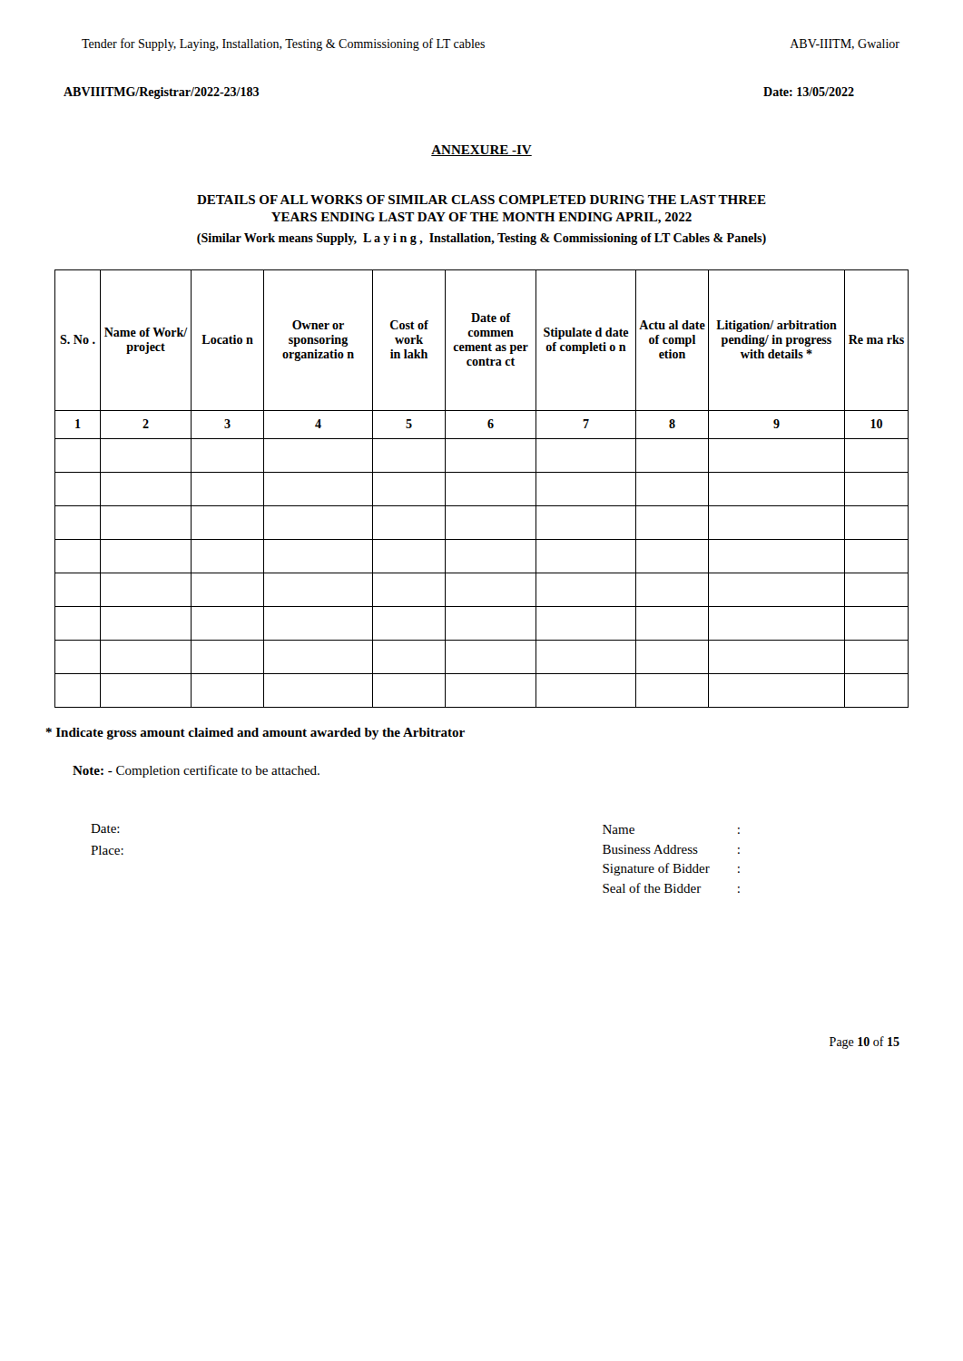Tender for Supply, Laying, Installation, Testing & Commissioning of LT cables ABV-IIITM, Gwalior
ABVIIITMG/Registrar/2022-23/183 Date: 13/05/2022
ANNEXURE -IV
DETAILS OF ALL WORKS OF SIMILAR CLASS COMPLETED DURING THE LAST THREE YEARS ENDING LAST DAY OF THE MONTH ENDING APRIL, 2022
(Similar Work means Supply, L a y i n g , Installation, Testing & Commissioning of LT Cables & Panels)
| S. No . | Name of Work/ project | Locatio n | Owner or sponsoring organizatio n | Cost of work in lakh | Date of commen cement as per contra ct | Stipulate d date of completi o n | Actu al date of compl etion | Litigation/ arbitration pending/ in progress with details * | Re ma rks |
| --- | --- | --- | --- | --- | --- | --- | --- | --- | --- |
| 1 | 2 | 3 | 4 | 5 | 6 | 7 | 8 | 9 | 10 |
* Indicate gross amount claimed and amount awarded by the Arbitrator
Note: - Completion certificate to be attached.
Date:
Place:
| Name | : |
| Business Address | : |
| Signature of Bidder | : |
| Seal of the Bidder | : |
Page 10 of 15